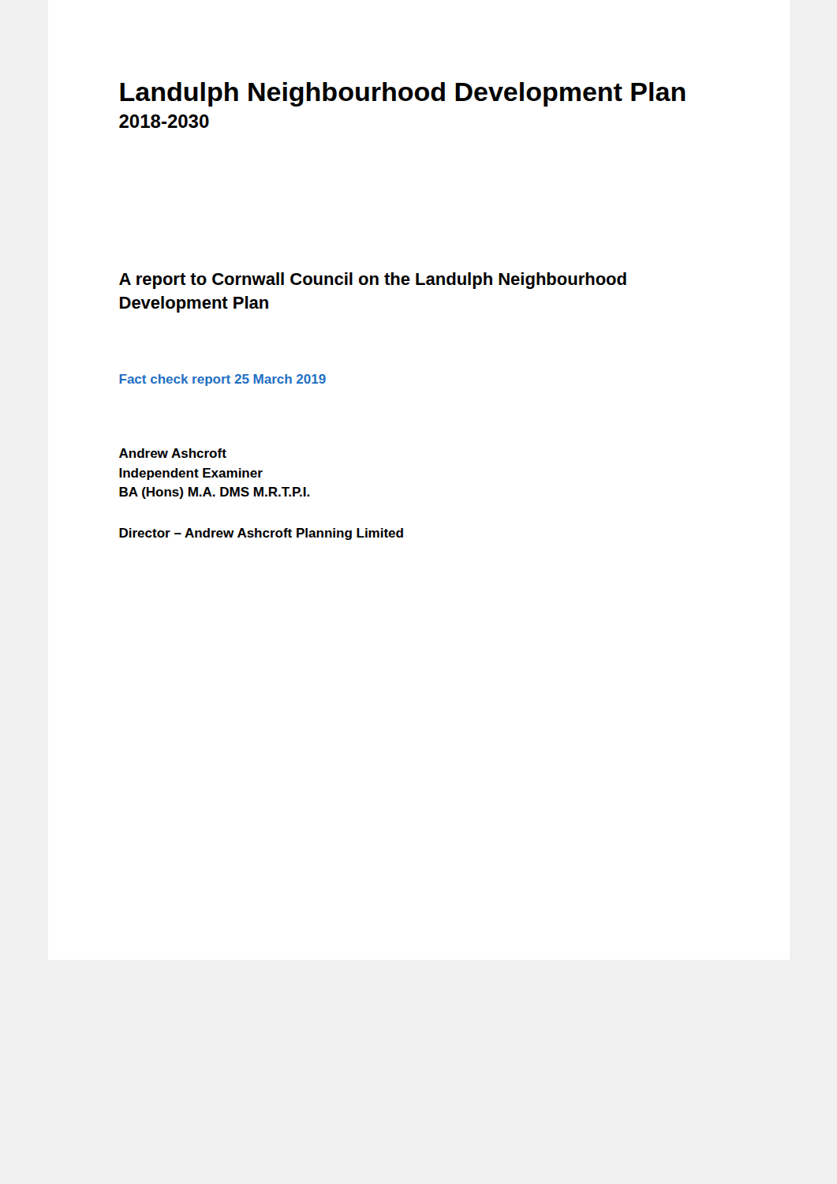Landulph Neighbourhood Development Plan2018-2030
A report to Cornwall Council on the Landulph Neighbourhood Development Plan
Fact check report 25 March 2019
Andrew Ashcroft
Independent Examiner
BA (Hons) M.A. DMS M.R.T.P.I.
Director – Andrew Ashcroft Planning Limited